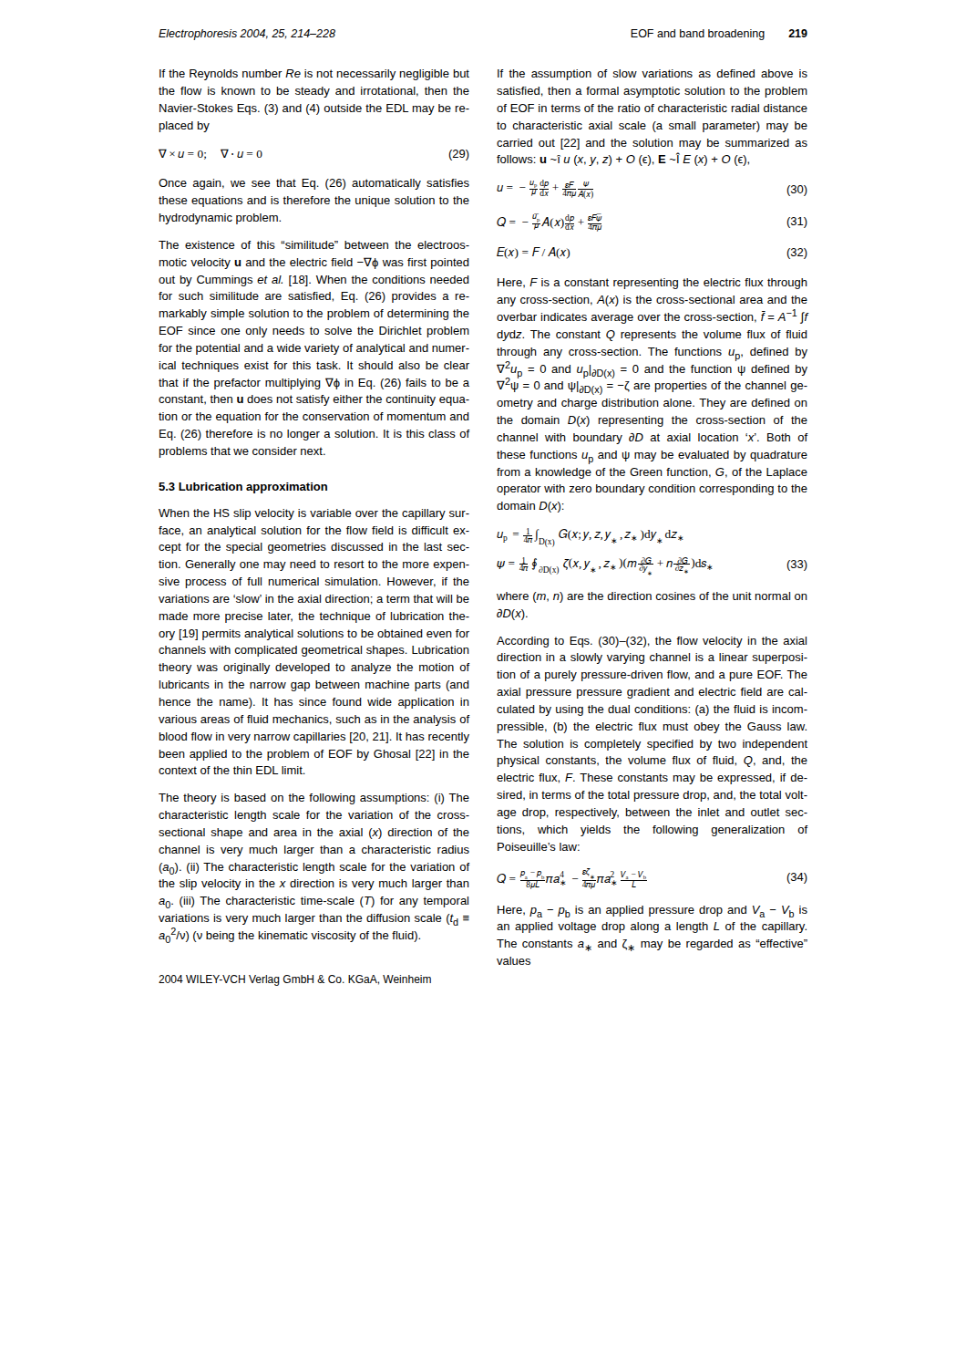Electrophoresis 2004, 25, 214–228
EOF and band broadening 219
If the Reynolds number Re is not necessarily negligible but the flow is known to be steady and irrotational, then the Navier-Stokes Eqs. (3) and (4) outside the EDL may be replaced by
∇ × u = 0 ; ∇ ⋅ u = 0
(29)
Once again, we see that Eq. (26) automatically satisfies these equations and is therefore the unique solution to the hydrodynamic problem.
The existence of this “similitude” between the electroosmotic velocity u and the electric field −∇ϕ was first pointed out by Cummings et al. [18]. When the conditions needed for such similitude are satisfied, Eq. (26) provides a remarkably simple solution to the problem of determining the EOF since one only needs to solve the Dirichlet problem for the potential and a wide variety of analytical and numerical techniques exist for this task. It should also be clear that if the prefactor multiplying ∇ϕ in Eq. (26) fails to be a constant, then u does not satisfy either the continuity equation or the equation for the conservation of momentum and Eq. (26) therefore is no longer a solution. It is this class of problems that we consider next.
5.3 Lubrication approximation
When the HS slip velocity is variable over the capillary surface, an analytical solution for the flow field is difficult except for the special geometries discussed in the last section. Generally one may need to resort to the more expensive process of full numerical simulation. However, if the variations are ‘slow’ in the axial direction; a term that will be made more precise later, the technique of lubrication theory [19] permits analytical solutions to be obtained even for channels with complicated geometrical shapes. Lubrication theory was originally developed to analyze the motion of lubricants in the narrow gap between machine parts (and hence the name). It has since found wide application in various areas of fluid mechanics, such as in the analysis of blood flow in very narrow capillaries [20, 21]. It has recently been applied to the problem of EOF by Ghosal [22] in the context of the thin EDL limit.
The theory is based on the following assumptions: (i) The characteristic length scale for the variation of the cross-sectional shape and area in the axial (x) direction of the channel is very much larger than a characteristic radius (a0). (ii) The characteristic length scale for the variation of the slip velocity in the x direction is very much larger than a0. (iii) The characteristic time-scale (T) for any temporal variations is very much larger than the diffusion scale (td ≡ a02/ν) (ν being the kinematic viscosity of the fluid).
2004 WILEY-VCH Verlag GmbH & Co. KGaA, Weinheim
If the assumption of slow variations as defined above is satisfied, then a formal asymptotic solution to the problem of EOF in terms of the ratio of characteristic radial distance to characteristic axial scale (a small parameter) may be carried out [22] and the solution may be summarized as follows: u ~î u (x, y, z) + O (ϵ), E ~Î E (x) + O (ϵ),
u = − up μ dp dx + εF 4πμ ψ A(x)
(30)
Q = − up¯ μ A(x) dp dx + εFψ¯ 4πμ
(31)
E(x) = F/A(x)
(32)
Here, F is a constant representing the electric flux through any cross-section, A(x) is the cross-sectional area and the overbar indicates average over the cross-section, f̄ = A−1 ∫f dydz. The constant Q represents the volume flux of fluid through any cross-section. The functions up, defined by ∇2up = 0 and up|∂D(x) = 0 and the function ψ defined by ∇2ψ = 0 and ψ|∂D(x) = −ζ are properties of the channel geometry and charge distribution alone. They are defined on the domain D(x) representing the cross-section of the channel with boundary ∂D at axial location ‘x’. Both of these functions up and ψ may be evaluated by quadrature from a knowledge of the Green function, G, of the Laplace operator with zero boundary condition corresponding to the domain D(x):
up = 14π ∫D(x) G(x;y,z,y∗,z∗) dy∗ dz∗
ψ = 14π ∮∂D(x) ζ(x,y∗,z∗) ( m ∂G∂y∗ + n ∂G∂z∗ ) ds∗
(33)
where (m, n) are the direction cosines of the unit normal on ∂D(x).
According to Eqs. (30)–(32), the flow velocity in the axial direction in a slowly varying channel is a linear superposition of a purely pressure-driven flow, and a pure EOF. The axial pressure pressure gradient and electric field are calculated by using the dual conditions: (a) the fluid is incompressible, (b) the electric flux must obey the Gauss law. The solution is completely specified by two independent physical constants, the volume flux of fluid, Q, and, the electric flux, F. These constants may be expressed, if desired, in terms of the total pressure drop, and, the total voltage drop, respectively, between the inlet and outlet sections, which yields the following generalization of Poiseuille’s law:
Q = pa−pb 8μL πa∗4 − εζ∗ 4πμ πa∗2 Va−Vb L
(34)
Here, pa − pb is an applied pressure drop and Va − Vb is an applied voltage drop along a length L of the capillary. The constants a∗ and ζ∗ may be regarded as “effective” values